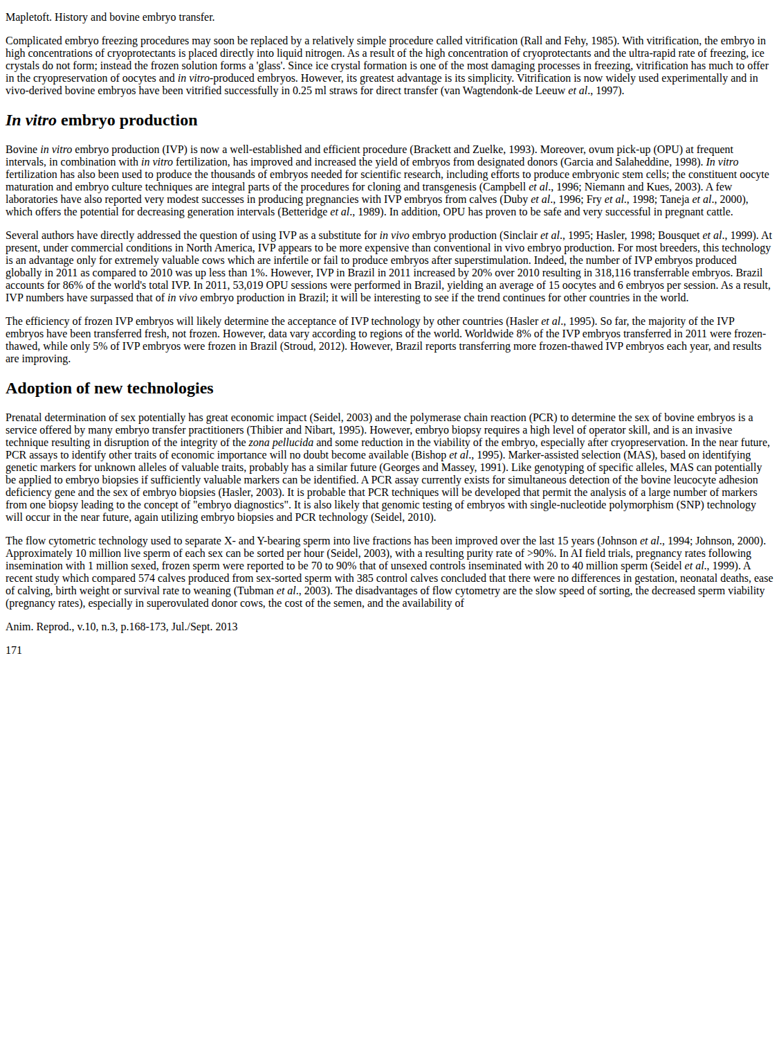Mapletoft. History and bovine embryo transfer.
Complicated embryo freezing procedures may soon be replaced by a relatively simple procedure called vitrification (Rall and Fehy, 1985). With vitrification, the embryo in high concentrations of cryoprotectants is placed directly into liquid nitrogen. As a result of the high concentration of cryoprotectants and the ultra-rapid rate of freezing, ice crystals do not form; instead the frozen solution forms a 'glass'. Since ice crystal formation is one of the most damaging processes in freezing, vitrification has much to offer in the cryopreservation of oocytes and in vitro-produced embryos. However, its greatest advantage is its simplicity. Vitrification is now widely used experimentally and in vivo-derived bovine embryos have been vitrified successfully in 0.25 ml straws for direct transfer (van Wagtendonk-de Leeuw et al., 1997).
In vitro embryo production
Bovine in vitro embryo production (IVP) is now a well-established and efficient procedure (Brackett and Zuelke, 1993). Moreover, ovum pick-up (OPU) at frequent intervals, in combination with in vitro fertilization, has improved and increased the yield of embryos from designated donors (Garcia and Salaheddine, 1998). In vitro fertilization has also been used to produce the thousands of embryos needed for scientific research, including efforts to produce embryonic stem cells; the constituent oocyte maturation and embryo culture techniques are integral parts of the procedures for cloning and transgenesis (Campbell et al., 1996; Niemann and Kues, 2003). A few laboratories have also reported very modest successes in producing pregnancies with IVP embryos from calves (Duby et al., 1996; Fry et al., 1998; Taneja et al., 2000), which offers the potential for decreasing generation intervals (Betteridge et al., 1989). In addition, OPU has proven to be safe and very successful in pregnant cattle.
Several authors have directly addressed the question of using IVP as a substitute for in vivo embryo production (Sinclair et al., 1995; Hasler, 1998; Bousquet et al., 1999). At present, under commercial conditions in North America, IVP appears to be more expensive than conventional in vivo embryo production. For most breeders, this technology is an advantage only for extremely valuable cows which are infertile or fail to produce embryos after superstimulation. Indeed, the number of IVP embryos produced globally in 2011 as compared to 2010 was up less than 1%. However, IVP in Brazil in 2011 increased by 20% over 2010 resulting in 318,116 transferrable embryos. Brazil accounts for 86% of the world's total IVP. In 2011, 53,019 OPU sessions were performed in Brazil, yielding an average of 15 oocytes and 6 embryos per session. As a result, IVP numbers have surpassed that of in vivo embryo production in Brazil; it will be interesting to see if the trend continues for other countries in the world.
The efficiency of frozen IVP embryos will likely determine the acceptance of IVP technology by other countries (Hasler et al., 1995). So far, the majority of the IVP embryos have been transferred fresh, not frozen. However, data vary according to regions of the world. Worldwide 8% of the IVP embryos transferred in 2011 were frozen-thawed, while only 5% of IVP embryos were frozen in Brazil (Stroud, 2012). However, Brazil reports transferring more frozen-thawed IVP embryos each year, and results are improving.
Adoption of new technologies
Prenatal determination of sex potentially has great economic impact (Seidel, 2003) and the polymerase chain reaction (PCR) to determine the sex of bovine embryos is a service offered by many embryo transfer practitioners (Thibier and Nibart, 1995). However, embryo biopsy requires a high level of operator skill, and is an invasive technique resulting in disruption of the integrity of the zona pellucida and some reduction in the viability of the embryo, especially after cryopreservation. In the near future, PCR assays to identify other traits of economic importance will no doubt become available (Bishop et al., 1995). Marker-assisted selection (MAS), based on identifying genetic markers for unknown alleles of valuable traits, probably has a similar future (Georges and Massey, 1991). Like genotyping of specific alleles, MAS can potentially be applied to embryo biopsies if sufficiently valuable markers can be identified. A PCR assay currently exists for simultaneous detection of the bovine leucocyte adhesion deficiency gene and the sex of embryo biopsies (Hasler, 2003). It is probable that PCR techniques will be developed that permit the analysis of a large number of markers from one biopsy leading to the concept of "embryo diagnostics". It is also likely that genomic testing of embryos with single-nucleotide polymorphism (SNP) technology will occur in the near future, again utilizing embryo biopsies and PCR technology (Seidel, 2010).
The flow cytometric technology used to separate X- and Y-bearing sperm into live fractions has been improved over the last 15 years (Johnson et al., 1994; Johnson, 2000). Approximately 10 million live sperm of each sex can be sorted per hour (Seidel, 2003), with a resulting purity rate of >90%. In AI field trials, pregnancy rates following insemination with 1 million sexed, frozen sperm were reported to be 70 to 90% that of unsexed controls inseminated with 20 to 40 million sperm (Seidel et al., 1999). A recent study which compared 574 calves produced from sex-sorted sperm with 385 control calves concluded that there were no differences in gestation, neonatal deaths, ease of calving, birth weight or survival rate to weaning (Tubman et al., 2003). The disadvantages of flow cytometry are the slow speed of sorting, the decreased sperm viability (pregnancy rates), especially in superovulated donor cows, the cost of the semen, and the availability of
Anim. Reprod., v.10, n.3, p.168-173, Jul./Sept. 2013
171